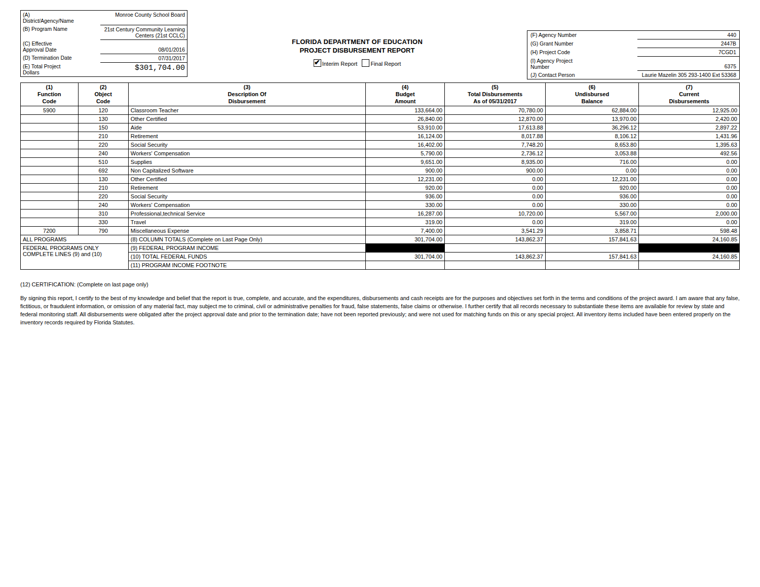| (A) District/Agency/Name | Monroe County School Board |
| (B) Program Name | 21st Century Community Learning Centers (21st CCLC) |
| (C) Effective Approval Date | 08/01/2016 |
| (D) Termination Date | 07/31/2017 |
| (E) Total Project Dollars | $301,704.00 |
FLORIDA DEPARTMENT OF EDUCATION
PROJECT DISBURSEMENT REPORT
Interim Report Final Report
| (F) Agency Number | 440 |
| (G) Grant Number | 2447B |
| (H) Project Code | 7CGD1 |
| (I) Agency Project Number | 6375 |
| (J) Contact Person | Laurie Mazelin 305 293-1400 Ext 53368 |
| (1) Function Code | (2) Object Code | (3) Description Of Disbursement | (4) Budget Amount | (5) Total Disbursements As of 05/31/2017 | (6) Undisbursed Balance | (7) Current Disbursements |
| --- | --- | --- | --- | --- | --- | --- |
| 5900 | 120 | Classroom Teacher | 133,664.00 | 70,780.00 | 62,884.00 | 12,925.00 |
| | 130 | Other Certified | 26,840.00 | 12,870.00 | 13,970.00 | 2,420.00 |
| | 150 | Aide | 53,910.00 | 17,613.88 | 36,296.12 | 2,897.22 |
| | 210 | Retirement | 16,124.00 | 8,017.88 | 8,106.12 | 1,431.96 |
| | 220 | Social Security | 16,402.00 | 7,748.20 | 8,653.80 | 1,395.63 |
| | 240 | Workers' Compensation | 5,790.00 | 2,736.12 | 3,053.88 | 492.56 |
| | 510 | Supplies | 9,651.00 | 8,935.00 | 716.00 | 0.00 |
| | 692 | Non Capitalized Software | 900.00 | 900.00 | 0.00 | 0.00 |
| | 130 | Other Certified | 12,231.00 | 0.00 | 12,231.00 | 0.00 |
| | 210 | Retirement | 920.00 | 0.00 | 920.00 | 0.00 |
| | 220 | Social Security | 936.00 | 0.00 | 936.00 | 0.00 |
| | 240 | Workers' Compensation | 330.00 | 0.00 | 330.00 | 0.00 |
| | 310 | Professional,technical Service | 16,287.00 | 10,720.00 | 5,567.00 | 2,000.00 |
| | 330 | Travel | 319.00 | 0.00 | 319.00 | 0.00 |
| 7200 | 790 | Miscellaneous Expense | 7,400.00 | 3,541.29 | 3,858.71 | 598.48 |
| ALL PROGRAMS | (8) COLUMN TOTALS (Complete on Last Page Only) | 301,704.00 | 143,862.37 | 157,841.63 | 24,160.85 |
| FEDERAL PROGRAMS ONLY COMPLETE LINES (9) and (10) | (9) FEDERAL PROGRAM INCOME | | | | |
| (10) TOTAL FEDERAL FUNDS | 301,704.00 | 143,862.37 | 157,841.63 | 24,160.85 |
| (11) PROGRAM INCOME FOOTNOTE | | | | |
(12) CERTIFICATION: (Complete on last page only)
By signing this report, I certify to the best of my knowledge and belief that the report is true, complete, and accurate, and the expenditures, disbursements and cash receipts are for the purposes and objectives set forth in the terms and conditions of the project award. I am aware that any false, fictitious, or fraudulent information, or omission of any material fact, may subject me to criminal, civil or administrative penalties for fraud, false statements, false claims or otherwise. I further certify that all records necessary to substantiate these items are available for review by state and federal monitoring staff. All disbursements were obligated after the project approval date and prior to the termination date; have not been reported previously; and were not used for matching funds on this or any special project. All inventory items included have been entered properly on the inventory records required by Florida Statutes.